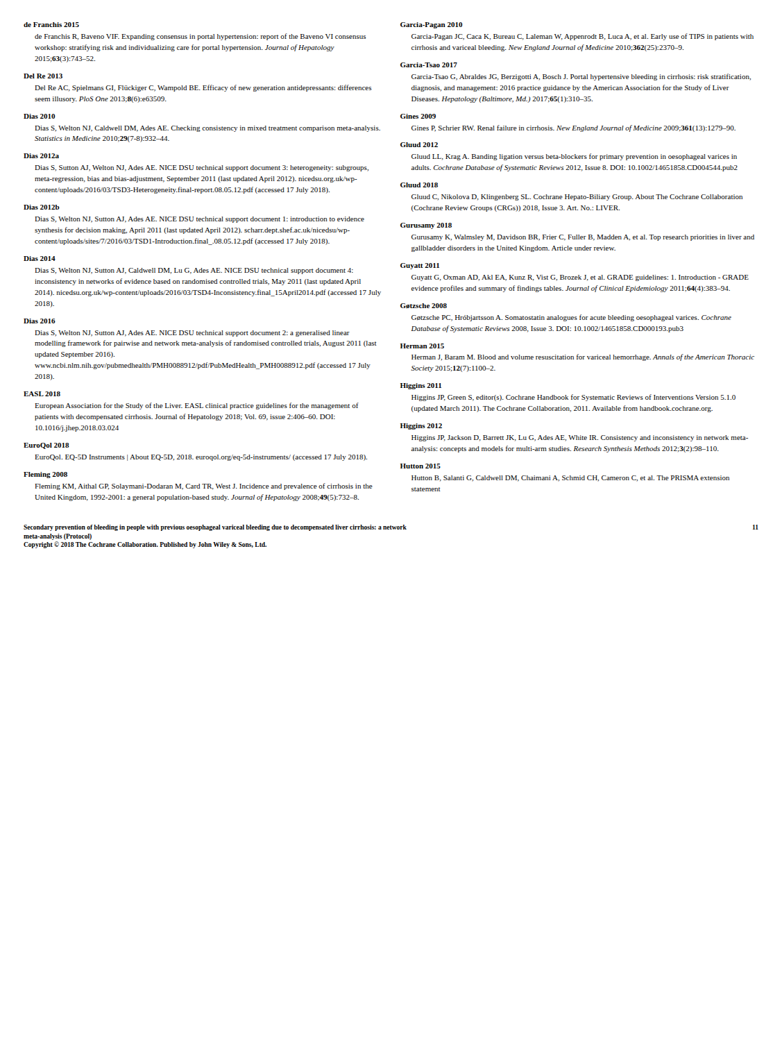de Franchis 2015
de Franchis R, Baveno VIF. Expanding consensus in portal hypertension: report of the Baveno VI consensus workshop: stratifying risk and individualizing care for portal hypertension. Journal of Hepatology 2015;63(3):743–52.
Del Re 2013
Del Re AC, Spielmans GI, Flückiger C, Wampold BE. Efficacy of new generation antidepressants: differences seem illusory. PloS One 2013;8(6):e63509.
Dias 2010
Dias S, Welton NJ, Caldwell DM, Ades AE. Checking consistency in mixed treatment comparison meta-analysis. Statistics in Medicine 2010;29(7-8):932–44.
Dias 2012a
Dias S, Sutton AJ, Welton NJ, Ades AE. NICE DSU technical support document 3: heterogeneity: subgroups, meta-regression, bias and bias-adjustment, September 2011 (last updated April 2012). nicedsu.org.uk/wp-content/uploads/2016/03/TSD3-Heterogeneity.final-report.08.05.12.pdf (accessed 17 July 2018).
Dias 2012b
Dias S, Welton NJ, Sutton AJ, Ades AE. NICE DSU technical support document 1: introduction to evidence synthesis for decision making, April 2011 (last updated April 2012). scharr.dept.shef.ac.uk/nicedsu/wp-content/uploads/sites/7/2016/03/TSD1-Introduction.final_.08.05.12.pdf (accessed 17 July 2018).
Dias 2014
Dias S, Welton NJ, Sutton AJ, Caldwell DM, Lu G, Ades AE. NICE DSU technical support document 4: inconsistency in networks of evidence based on randomised controlled trials, May 2011 (last updated April 2014). nicedsu.org.uk/wp-content/uploads/2016/03/TSD4-Inconsistency.final_15April2014.pdf (accessed 17 July 2018).
Dias 2016
Dias S, Welton NJ, Sutton AJ, Ades AE. NICE DSU technical support document 2: a generalised linear modelling framework for pairwise and network meta-analysis of randomised controlled trials, August 2011 (last updated September 2016). www.ncbi.nlm.nih.gov/pubmedhealth/PMH0088912/pdf/PubMedHealth_PMH0088912.pdf (accessed 17 July 2018).
EASL 2018
European Association for the Study of the Liver. EASL clinical practice guidelines for the management of patients with decompensated cirrhosis. Journal of Hepatology 2018; Vol. 69, issue 2:406–60. DOI: 10.1016/j.jhep.2018.03.024
EuroQol 2018
EuroQol. EQ-5D Instruments | About EQ-5D, 2018. euroqol.org/eq-5d-instruments/ (accessed 17 July 2018).
Fleming 2008
Fleming KM, Aithal GP, Solaymani-Dodaran M, Card TR, West J. Incidence and prevalence of cirrhosis in the United Kingdom, 1992-2001: a general population-based study. Journal of Hepatology 2008;49(5):732–8.
Garcia-Pagan 2010
Garcia-Pagan JC, Caca K, Bureau C, Laleman W, Appenrodt B, Luca A, et al. Early use of TIPS in patients with cirrhosis and variceal bleeding. New England Journal of Medicine 2010;362(25):2370–9.
Garcia-Tsao 2017
Garcia-Tsao G, Abraldes JG, Berzigotti A, Bosch J. Portal hypertensive bleeding in cirrhosis: risk stratification, diagnosis, and management: 2016 practice guidance by the American Association for the Study of Liver Diseases. Hepatology (Baltimore, Md.) 2017;65(1):310–35.
Gines 2009
Gines P, Schrier RW. Renal failure in cirrhosis. New England Journal of Medicine 2009;361(13):1279–90.
Gluud 2012
Gluud LL, Krag A. Banding ligation versus beta-blockers for primary prevention in oesophageal varices in adults. Cochrane Database of Systematic Reviews 2012, Issue 8. DOI: 10.1002/14651858.CD004544.pub2
Gluud 2018
Gluud C, Nikolova D, Klingenberg SL. Cochrane Hepato-Biliary Group. About The Cochrane Collaboration (Cochrane Review Groups (CRGs)) 2018, Issue 3. Art. No.: LIVER.
Gurusamy 2018
Gurusamy K, Walmsley M, Davidson BR, Frier C, Fuller B, Madden A, et al. Top research priorities in liver and gallbladder disorders in the United Kingdom. Article under review.
Guyatt 2011
Guyatt G, Oxman AD, Akl EA, Kunz R, Vist G, Brozek J, et al. GRADE guidelines: 1. Introduction - GRADE evidence profiles and summary of findings tables. Journal of Clinical Epidemiology 2011;64(4):383–94.
Gøtzsche 2008
Gøtzsche PC, Hróbjartsson A. Somatostatin analogues for acute bleeding oesophageal varices. Cochrane Database of Systematic Reviews 2008, Issue 3. DOI: 10.1002/14651858.CD000193.pub3
Herman 2015
Herman J, Baram M. Blood and volume resuscitation for variceal hemorrhage. Annals of the American Thoracic Society 2015;12(7):1100–2.
Higgins 2011
Higgins JP, Green S, editor(s). Cochrane Handbook for Systematic Reviews of Interventions Version 5.1.0 (updated March 2011). The Cochrane Collaboration, 2011. Available from handbook.cochrane.org.
Higgins 2012
Higgins JP, Jackson D, Barrett JK, Lu G, Ades AE, White IR. Consistency and inconsistency in network meta-analysis: concepts and models for multi-arm studies. Research Synthesis Methods 2012;3(2):98–110.
Hutton 2015
Hutton B, Salanti G, Caldwell DM, Chaimani A, Schmid CH, Cameron C, et al. The PRISMA extension statement
Secondary prevention of bleeding in people with previous oesophageal variceal bleeding due to decompensated liver cirrhosis: a network 11
meta-analysis (Protocol)
Copyright © 2018 The Cochrane Collaboration. Published by John Wiley & Sons, Ltd.